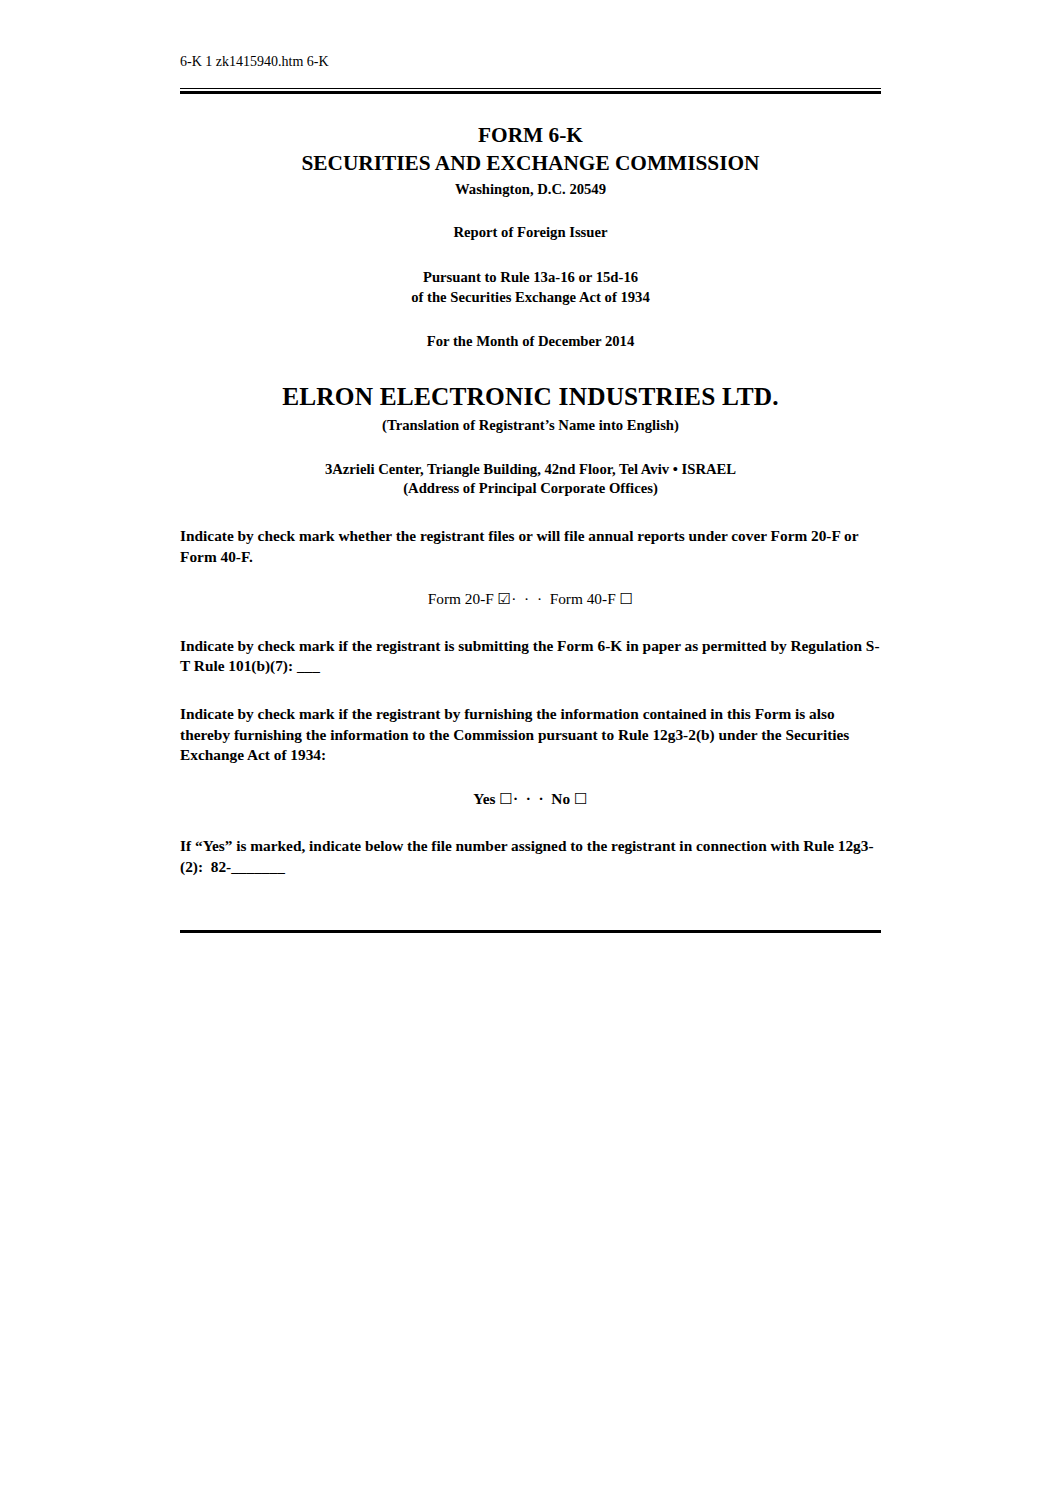6-K 1 zk1415940.htm 6-K
FORM 6-K SECURITIES AND EXCHANGE COMMISSION
Washington, D.C. 20549
Report of Foreign Issuer
Pursuant to Rule 13a-16 or 15d-16
of the Securities Exchange Act of 1934
For the Month of December 2014
ELRON ELECTRONIC INDUSTRIES LTD.
(Translation of Registrant’s Name into English)
3Azrieli Center, Triangle Building, 42nd Floor, Tel Aviv • ISRAEL
(Address of Principal Corporate Offices)
Indicate by check mark whether the registrant files or will file annual reports under cover Form 20-F or Form 40-F.
Form 20-F ☑· · · Form 40-F ☐
Indicate by check mark if the registrant is submitting the Form 6-K in paper as permitted by Regulation S-T Rule 101(b)(7): ___
Indicate by check mark if the registrant by furnishing the information contained in this Form is also thereby furnishing the information to the Commission pursuant to Rule 12g3-2(b) under the Securities Exchange Act of 1934:
Yes ☐· · · No ☐
If “Yes” is marked, indicate below the file number assigned to the registrant in connection with Rule 12g3-(2): 82-_______